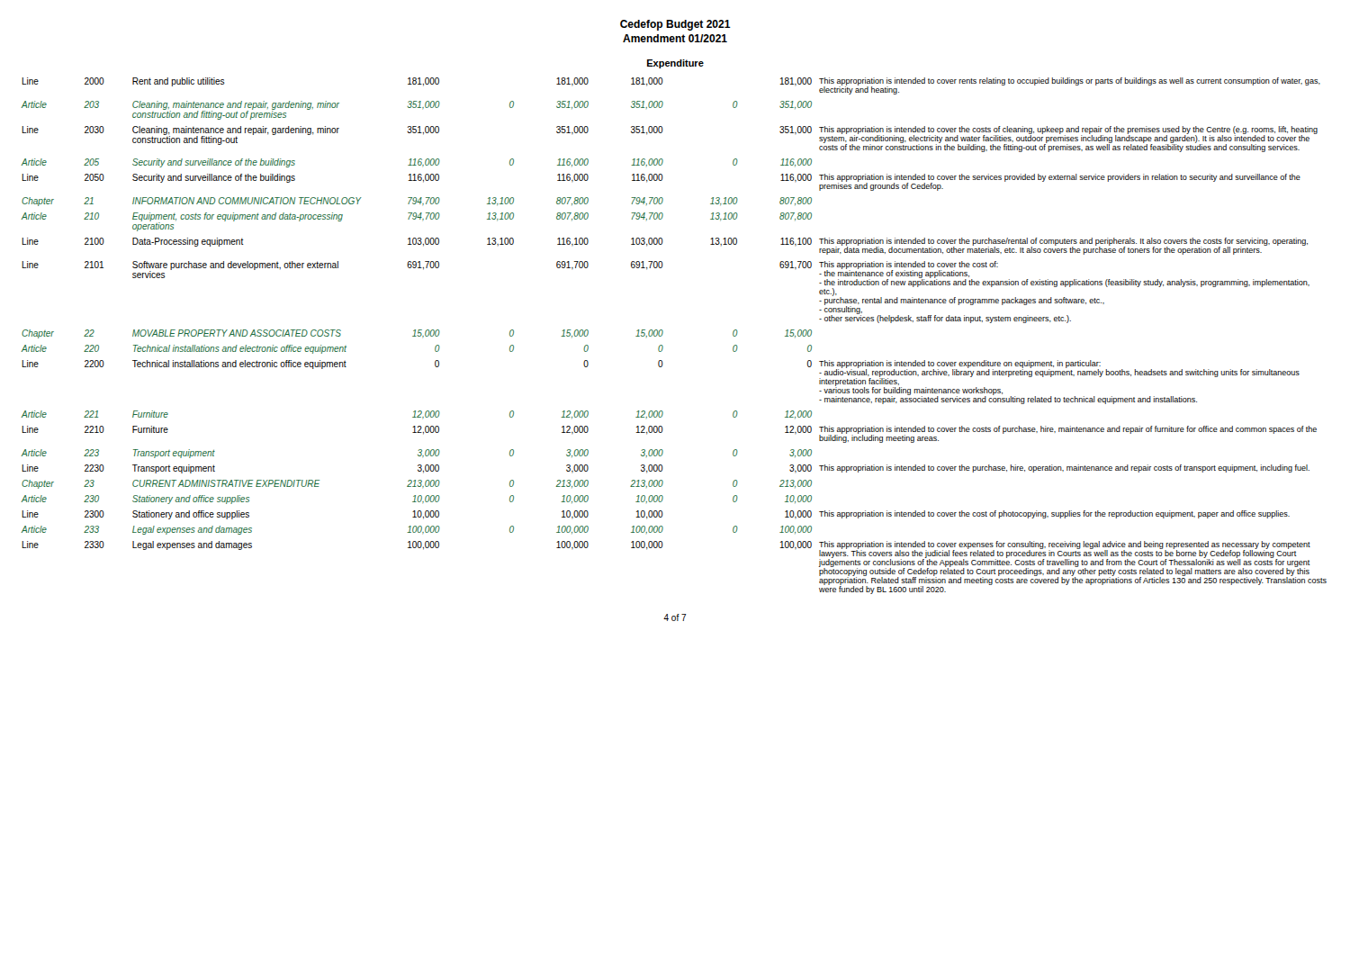Cedefop Budget 2021
Amendment 01/2021
Expenditure
| Line | 2000 | Rent and public utilities | 181,000 | | 181,000 | 181,000 | | 181,000 | This appropriation is intended to cover rents relating to occupied buildings or parts of buildings as well as current consumption of water, gas, electricity and heating. |
| Article | 203 | Cleaning, maintenance and repair, gardening, minor construction and fitting-out of premises | 351,000 | 0 | 351,000 | 351,000 | 0 | 351,000 | |
| Line | 2030 | Cleaning, maintenance and repair, gardening, minor construction and fitting-out | 351,000 | | 351,000 | 351,000 | | 351,000 | This appropriation is intended to cover the costs of cleaning, upkeep and repair of the premises used by the Centre (e.g. rooms, lift, heating system, air-conditioning, electricity and water facilities, outdoor premises including landscape and garden). It is also intended to cover the costs of the minor constructions in the building, the fitting-out of premises, as well as related feasibility studies and consulting services. |
| Article | 205 | Security and surveillance of the buildings | 116,000 | 0 | 116,000 | 116,000 | 0 | 116,000 | |
| Line | 2050 | Security and surveillance of the buildings | 116,000 | | 116,000 | 116,000 | | 116,000 | This appropriation is intended to cover the services provided by external service providers in relation to security and surveillance of the premises and grounds of Cedefop. |
| Chapter | 21 | INFORMATION AND COMMUNICATION TECHNOLOGY | 794,700 | 13,100 | 807,800 | 794,700 | 13,100 | 807,800 | |
| Article | 210 | Equipment, costs for equipment and data-processing operations | 794,700 | 13,100 | 807,800 | 794,700 | 13,100 | 807,800 | |
| Line | 2100 | Data-Processing equipment | 103,000 | 13,100 | 116,100 | 103,000 | 13,100 | 116,100 | This appropriation is intended to cover the purchase/rental of computers and peripherals. It also covers the costs for servicing, operating, repair, data media, documentation, other materials, etc. It also covers the purchase of toners for the operation of all printers. |
| Line | 2101 | Software purchase and development, other external services | 691,700 | | 691,700 | 691,700 | | 691,700 | This appropriation is intended to cover the cost of: - the maintenance of existing applications, - the introduction of new applications and the expansion of existing applications (feasibility study, analysis, programming, implementation, etc.), - purchase, rental and maintenance of programme packages and software, etc., - consulting, - other services (helpdesk, staff for data input, system engineers, etc.). |
| Chapter | 22 | MOVABLE PROPERTY AND ASSOCIATED COSTS | 15,000 | 0 | 15,000 | 15,000 | 0 | 15,000 | |
| Article | 220 | Technical installations and electronic office equipment | 0 | 0 | 0 | 0 | 0 | 0 | |
| Line | 2200 | Technical installations and electronic office equipment | 0 | | 0 | 0 | | 0 | This appropriation is intended to cover expenditure on equipment, in particular: - audio-visual, reproduction, archive, library and interpreting equipment, namely booths, headsets and switching units for simultaneous interpretation facilities, - various tools for building maintenance workshops, - maintenance, repair, associated services and consulting related to technical equipment and installations. |
| Article | 221 | Furniture | 12,000 | 0 | 12,000 | 12,000 | 0 | 12,000 | |
| Line | 2210 | Furniture | 12,000 | | 12,000 | 12,000 | | 12,000 | This appropriation is intended to cover the costs of purchase, hire, maintenance and repair of furniture for office and common spaces of the building, including meeting areas. |
| Article | 223 | Transport equipment | 3,000 | 0 | 3,000 | 3,000 | 0 | 3,000 | |
| Line | 2230 | Transport equipment | 3,000 | | 3,000 | 3,000 | | 3,000 | This appropriation is intended to cover the purchase, hire, operation, maintenance and repair costs of transport equipment, including fuel. |
| Chapter | 23 | CURRENT ADMINISTRATIVE EXPENDITURE | 213,000 | 0 | 213,000 | 213,000 | 0 | 213,000 | |
| Article | 230 | Stationery and office supplies | 10,000 | 0 | 10,000 | 10,000 | 0 | 10,000 | |
| Line | 2300 | Stationery and office supplies | 10,000 | | 10,000 | 10,000 | | 10,000 | This appropriation is intended to cover the cost of photocopying, supplies for the reproduction equipment, paper and office supplies. |
| Article | 233 | Legal expenses and damages | 100,000 | 0 | 100,000 | 100,000 | 0 | 100,000 | |
| Line | 2330 | Legal expenses and damages | 100,000 | | 100,000 | 100,000 | | 100,000 | This appropriation is intended to cover expenses for consulting, receiving legal advice and being represented as necessary by competent lawyers. This covers also the judicial fees related to procedures in Courts as well as the costs to be borne by Cedefop following Court judgements or conclusions of the Appeals Committee. Costs of travelling to and from the Court of Thessaloniki as well as costs for urgent photocopying outside of Cedefop related to Court proceedings, and any other petty costs related to legal matters are also covered by this appropriation. Related staff mission and meeting costs are covered by the apropriations of Articles 130 and 250 respectively. Translation costs were funded by BL 1600 until 2020. |
4 of 7